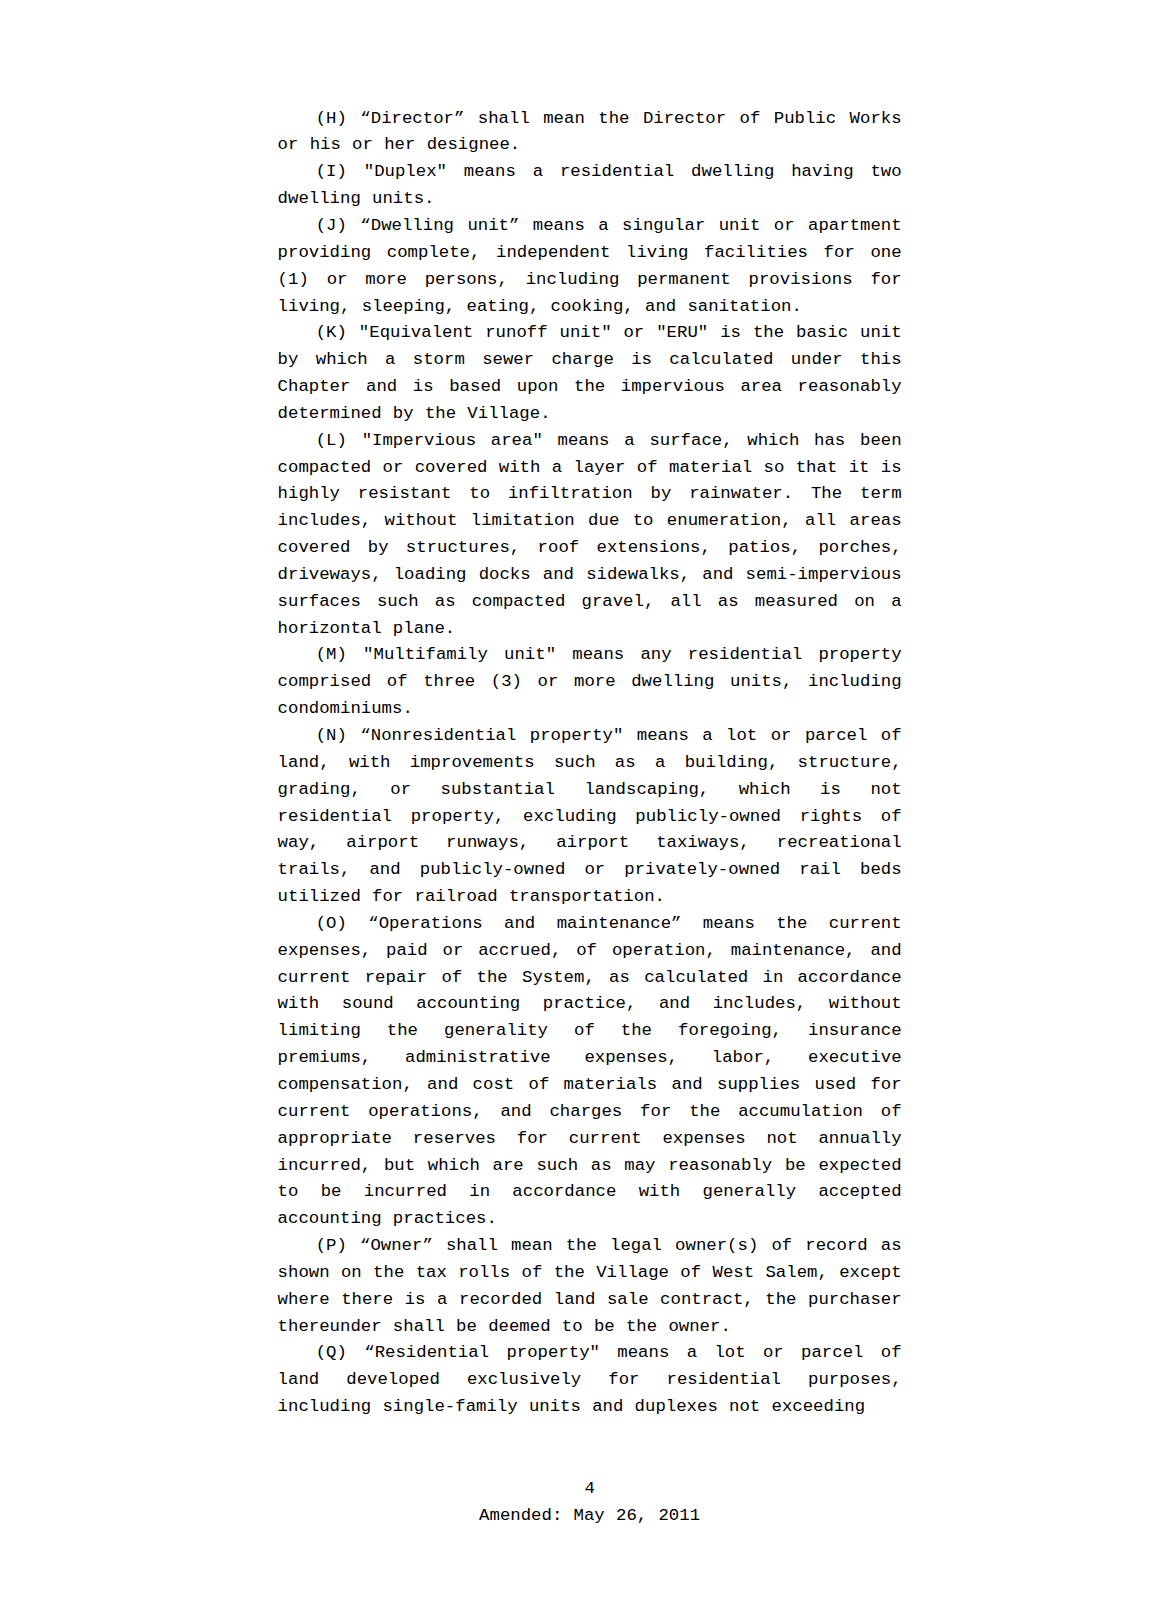(H) “Director” shall mean the Director of Public Works or his or her designee.
(I) "Duplex" means a residential dwelling having two dwelling units.
(J) “Dwelling unit” means a singular unit or apartment providing complete, independent living facilities for one (1) or more persons, including permanent provisions for living, sleeping, eating, cooking, and sanitation.
(K) "Equivalent runoff unit" or "ERU" is the basic unit by which a storm sewer charge is calculated under this Chapter and is based upon the impervious area reasonably determined by the Village.
(L) "Impervious area" means a surface, which has been compacted or covered with a layer of material so that it is highly resistant to infiltration by rainwater. The term includes, without limitation due to enumeration, all areas covered by structures, roof extensions, patios, porches, driveways, loading docks and sidewalks, and semi-impervious surfaces such as compacted gravel, all as measured on a horizontal plane.
(M) "Multifamily unit" means any residential property comprised of three (3) or more dwelling units, including condominiums.
(N) “Nonresidential property" means a lot or parcel of land, with improvements such as a building, structure, grading, or substantial landscaping, which is not residential property, excluding publicly-owned rights of way, airport runways, airport taxiways, recreational trails, and publicly-owned or privately-owned rail beds utilized for railroad transportation.
(O) “Operations and maintenance” means the current expenses, paid or accrued, of operation, maintenance, and current repair of the System, as calculated in accordance with sound accounting practice, and includes, without limiting the generality of the foregoing, insurance premiums, administrative expenses, labor, executive compensation, and cost of materials and supplies used for current operations, and charges for the accumulation of appropriate reserves for current expenses not annually incurred, but which are such as may reasonably be expected to be incurred in accordance with generally accepted accounting practices.
(P) “Owner” shall mean the legal owner(s) of record as shown on the tax rolls of the Village of West Salem, except where there is a recorded land sale contract, the purchaser thereunder shall be deemed to be the owner.
(Q) “Residential property" means a lot or parcel of land developed exclusively for residential purposes, including single-family units and duplexes not exceeding
4
Amended: May 26, 2011